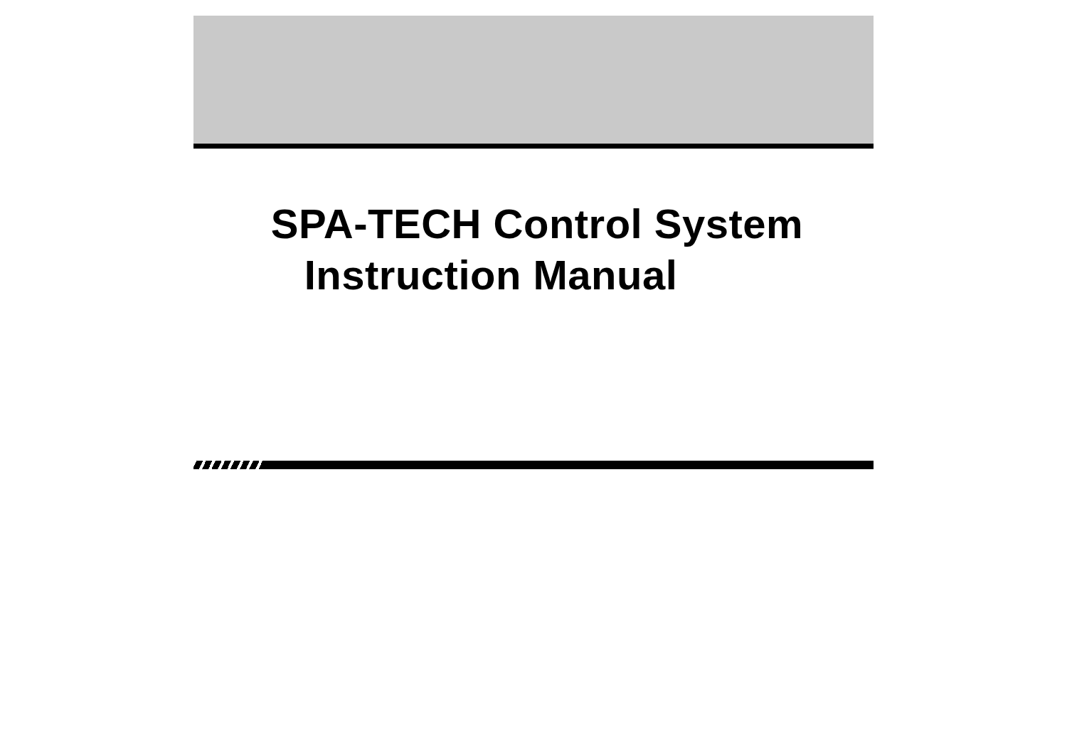SPA-TECH Control System Instruction Manual